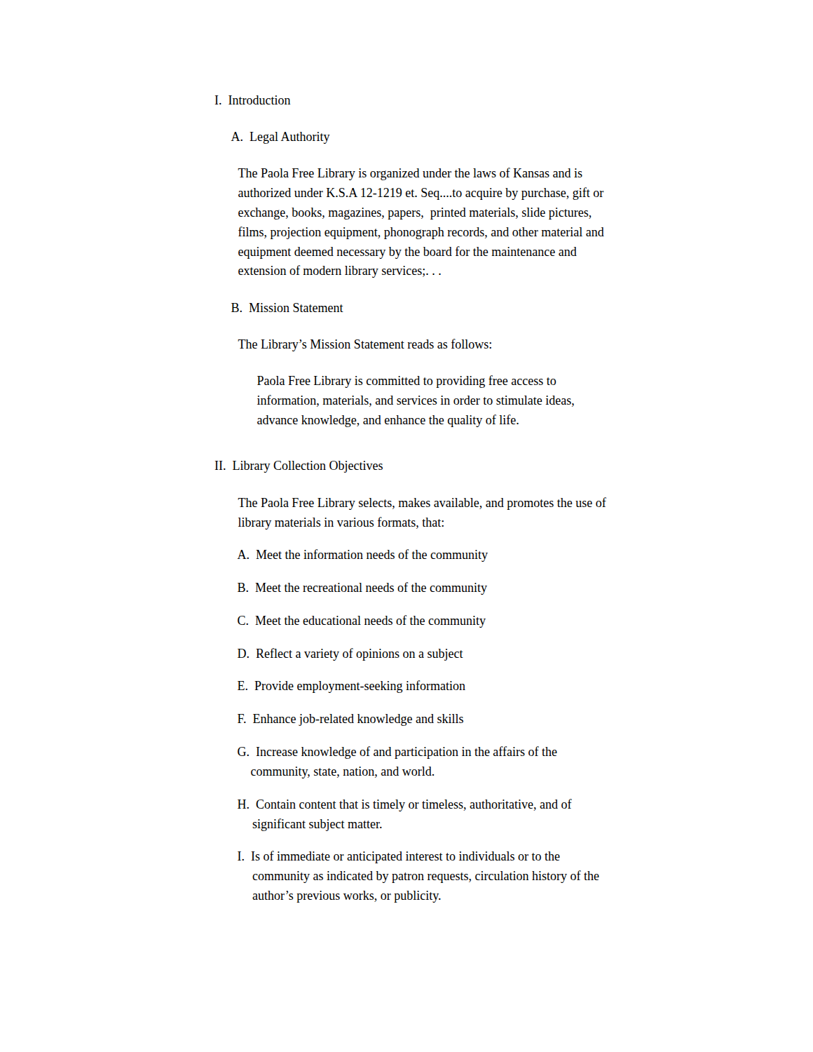I. Introduction
A. Legal Authority
The Paola Free Library is organized under the laws of Kansas and is authorized under K.S.A 12-1219 et. Seq....to acquire by purchase, gift or exchange, books, magazines, papers, printed materials, slide pictures, films, projection equipment, phonograph records, and other material and equipment deemed necessary by the board for the maintenance and extension of modern library services;. . .
B. Mission Statement
The Library’s Mission Statement reads as follows:
Paola Free Library is committed to providing free access to information, materials, and services in order to stimulate ideas, advance knowledge, and enhance the quality of life.
II. Library Collection Objectives
The Paola Free Library selects, makes available, and promotes the use of library materials in various formats, that:
A. Meet the information needs of the community
B. Meet the recreational needs of the community
C. Meet the educational needs of the community
D. Reflect a variety of opinions on a subject
E. Provide employment-seeking information
F. Enhance job-related knowledge and skills
G. Increase knowledge of and participation in the affairs of the community, state, nation, and world.
H. Contain content that is timely or timeless, authoritative, and of significant subject matter.
I. Is of immediate or anticipated interest to individuals or to the community as indicated by patron requests, circulation history of the author’s previous works, or publicity.